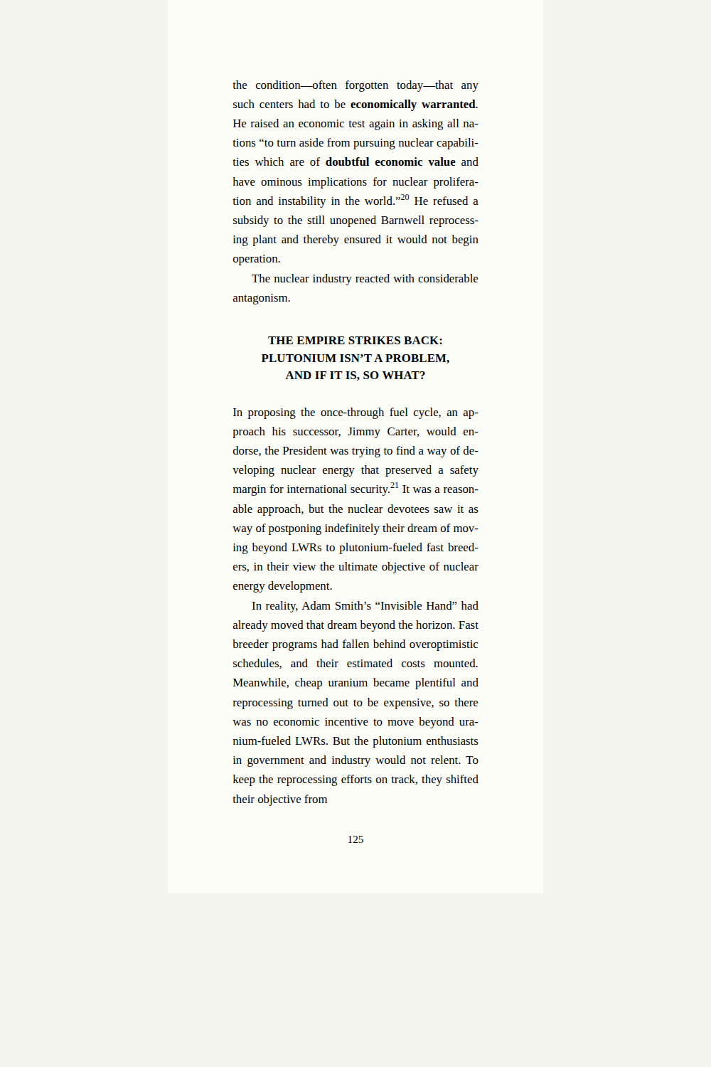the condition—often forgotten today—that any such centers had to be economically warranted. He raised an economic test again in asking all nations “to turn aside from pursuing nuclear capabilities which are of doubtful economic value and have ominous implications for nuclear proliferation and instability in the world.”20 He refused a subsidy to the still unopened Barnwell reprocessing plant and thereby ensured it would not begin operation.
The nuclear industry reacted with considerable antagonism.
The Empire Strikes Back:
Plutonium Isn’t a Problem,
and If It Is, So What?
In proposing the once-through fuel cycle, an approach his successor, Jimmy Carter, would endorse, the President was trying to find a way of developing nuclear energy that preserved a safety margin for international security.21 It was a reasonable approach, but the nuclear devotees saw it as way of postponing indefinitely their dream of moving beyond LWRs to plutonium-fueled fast breeders, in their view the ultimate objective of nuclear energy development.
In reality, Adam Smith’s “Invisible Hand” had already moved that dream beyond the horizon. Fast breeder programs had fallen behind overoptimistic schedules, and their estimated costs mounted. Meanwhile, cheap uranium became plentiful and reprocessing turned out to be expensive, so there was no economic incentive to move beyond uranium-fueled LWRs. But the plutonium enthusiasts in government and industry would not relent. To keep the reprocessing efforts on track, they shifted their objective from
125